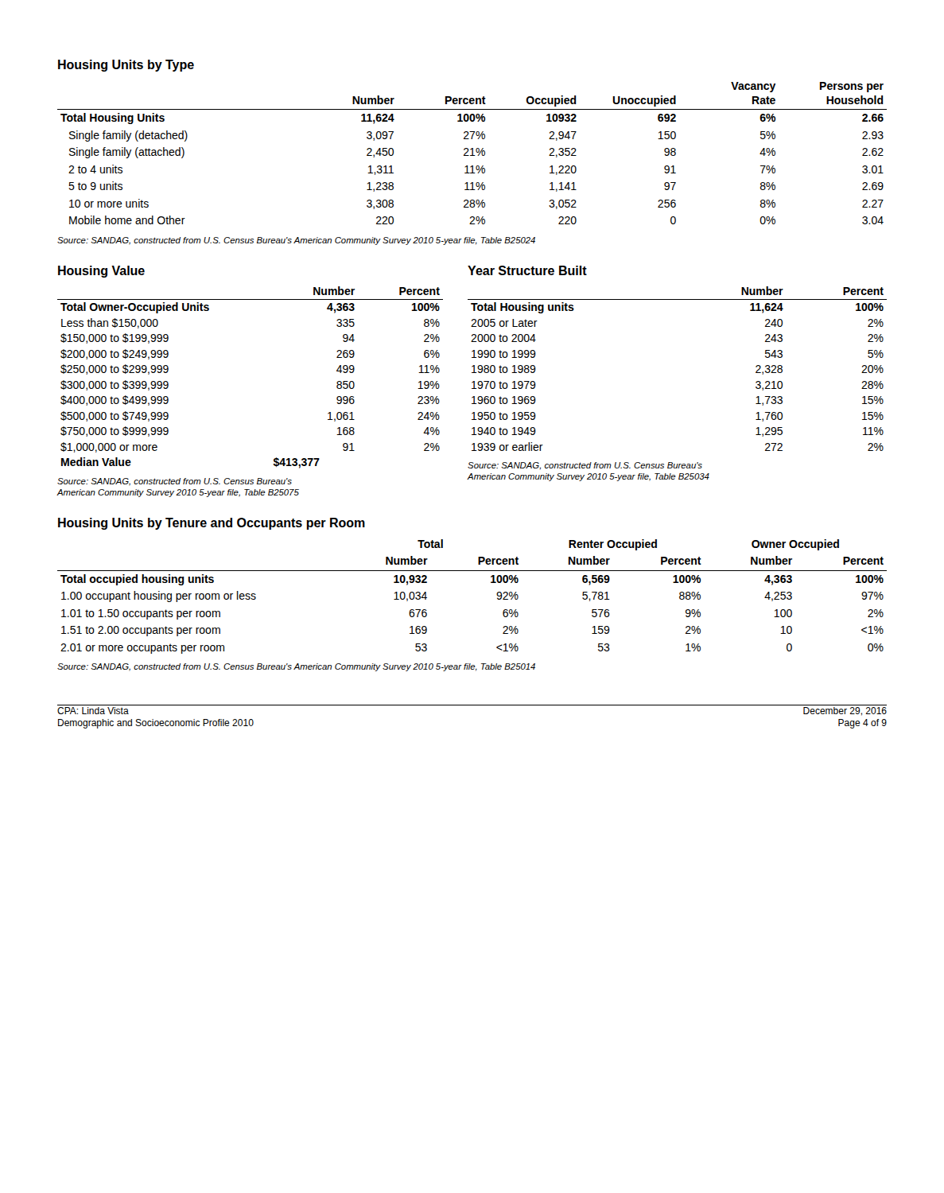Housing Units by Type
| | Number | Percent | Occupied | Unoccupied | Vacancy Rate | Persons per Household |
| --- | --- | --- | --- | --- | --- | --- |
| Total Housing Units | 11,624 | 100% | 10932 | 692 | 6% | 2.66 |
| Single family (detached) | 3,097 | 27% | 2,947 | 150 | 5% | 2.93 |
| Single family (attached) | 2,450 | 21% | 2,352 | 98 | 4% | 2.62 |
| 2 to 4 units | 1,311 | 11% | 1,220 | 91 | 7% | 3.01 |
| 5 to 9 units | 1,238 | 11% | 1,141 | 97 | 8% | 2.69 |
| 10 or more units | 3,308 | 28% | 3,052 | 256 | 8% | 2.27 |
| Mobile home and Other | 220 | 2% | 220 | 0 | 0% | 3.04 |
Source: SANDAG, constructed from U.S. Census Bureau's American Community Survey 2010 5-year file, Table B25024
| Housing Value / / Number / Percent / / --- / --- / --- / / Total Owner-Occupied Units / 4,363 / 100% / / Less than $150,000 / 335 / 8% / / $150,000 to $199,999 / 94 / 2% / / $200,000 to $249,999 / 269 / 6% / / $250,000 to $299,999 / 499 / 11% / / $300,000 to $399,999 / 850 / 19% / / $400,000 to $499,999 / 996 / 23% / / $500,000 to $749,999 / 1,061 / 24% / / $750,000 to $999,999 / 168 / 4% / / $1,000,000 or more / 91 / 2% / / Median Value / $413,377 / Source: SANDAG, constructed from U.S. Census Bureau's American Community Survey 2010 5-year file, Table B25075 | Year Structure Built / / Number / Percent / / --- / --- / --- / / Total Housing units / 11,624 / 100% / / 2005 or Later / 240 / 2% / / 2000 to 2004 / 243 / 2% / / 1990 to 1999 / 543 / 5% / / 1980 to 1989 / 2,328 / 20% / / 1970 to 1979 / 3,210 / 28% / / 1960 to 1969 / 1,733 / 15% / / 1950 to 1959 / 1,760 / 15% / / 1940 to 1949 / 1,295 / 11% / / 1939 or earlier / 272 / 2% / Source: SANDAG, constructed from U.S. Census Bureau's American Community Survey 2010 5-year file, Table B25034 |
Housing Units by Tenure and Occupants per Room
| | Total | Renter Occupied | Owner Occupied |
| --- | --- | --- | --- |
| | Number | Percent | Number | Percent | Number | Percent |
| Total occupied housing units | 10,932 | 100% | 6,569 | 100% | 4,363 | 100% |
| 1.00 occupant housing per room or less | 10,034 | 92% | 5,781 | 88% | 4,253 | 97% |
| 1.01 to 1.50 occupants per room | 676 | 6% | 576 | 9% | 100 | 2% |
| 1.51 to 2.00 occupants per room | 169 | 2% | 159 | 2% | 10 | <1% |
| 2.01 or more occupants per room | 53 | <1% | 53 | 1% | 0 | 0% |
Source: SANDAG, constructed from U.S. Census Bureau's American Community Survey 2010 5-year file, Table B25014
| CPA: Linda Vista | December 29, 2016 |
| Demographic and Socioeconomic Profile 2010 | Page 4 of 9 |